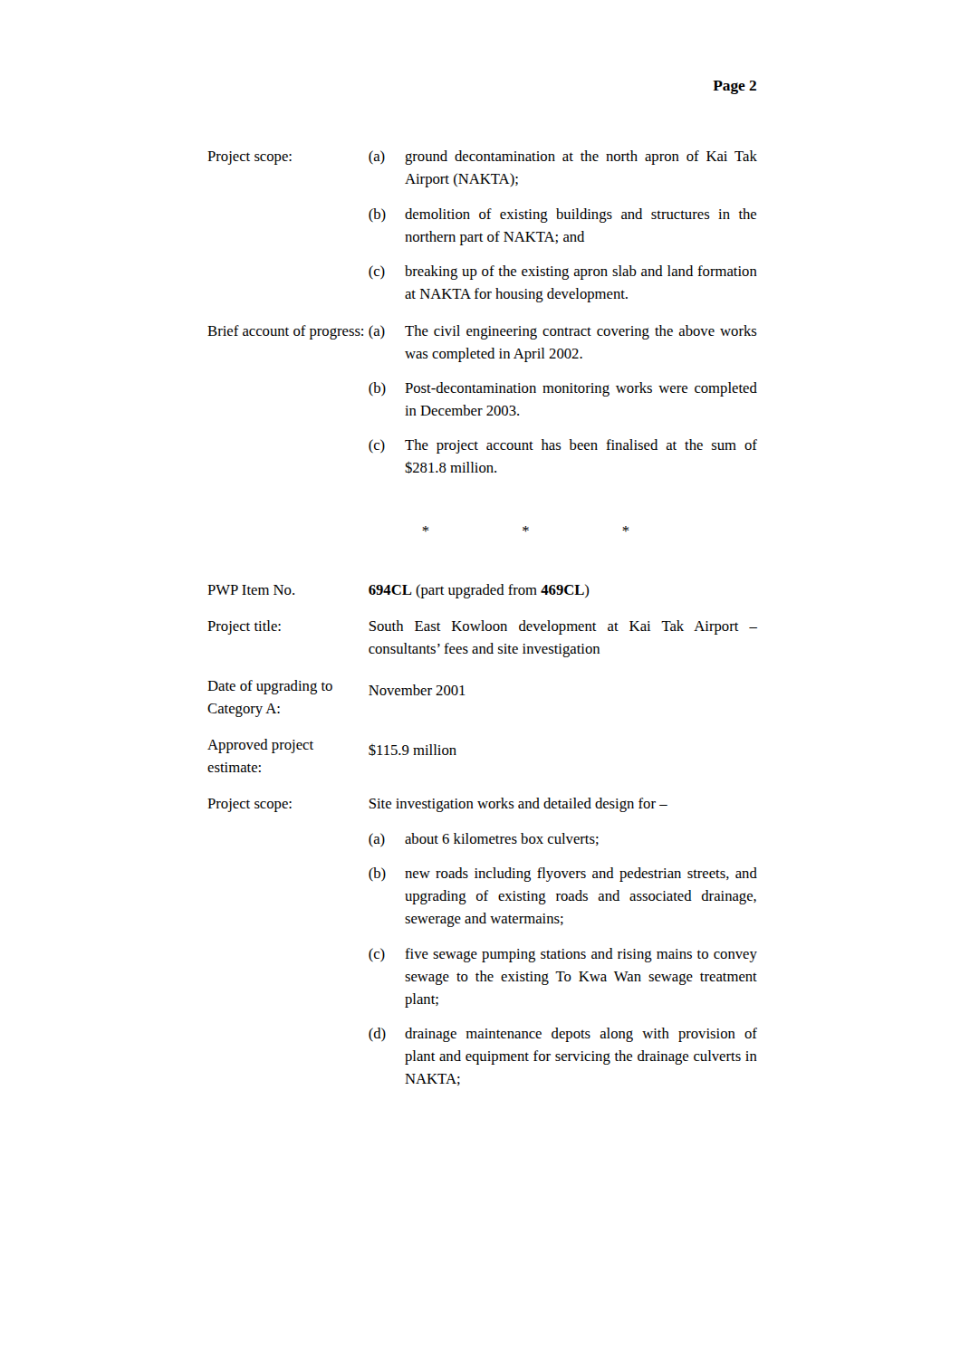Page 2
| Project scope: | / (a) / ground decontamination at the north apron of Kai Tak Airport (NAKTA); / / (b) / demolition of existing buildings and structures in the northern part of NAKTA; and / / (c) / breaking up of the existing apron slab and land formation at NAKTA for housing development. / |
| Brief account of progress: | / (a) / The civil engineering contract covering the above works was completed in April 2002. / / (b) / Post-decontamination monitoring works were completed in December 2003. / / (c) / The project account has been finalised at the sum of $281.8 million. / |
***
| PWP Item No. | 694CL (part upgraded from 469CL ) |
| Project title: | South East Kowloon development at Kai Tak Airport – consultants’ fees and site investigation |
| Date of upgrading to Category A: | November 2001 |
| Approved project estimate: | $115.9 million |
| Project scope: | Site investigation works and detailed design for – / (a) / about 6 kilometres box culverts; / / (b) / new roads including flyovers and pedestrian streets, and upgrading of existing roads and associated drainage, sewerage and watermains; / / (c) / five sewage pumping stations and rising mains to convey sewage to the existing To Kwa Wan sewage treatment plant; / / (d) / drainage maintenance depots along with provision of plant and equipment for servicing the drainage culverts in NAKTA; / |